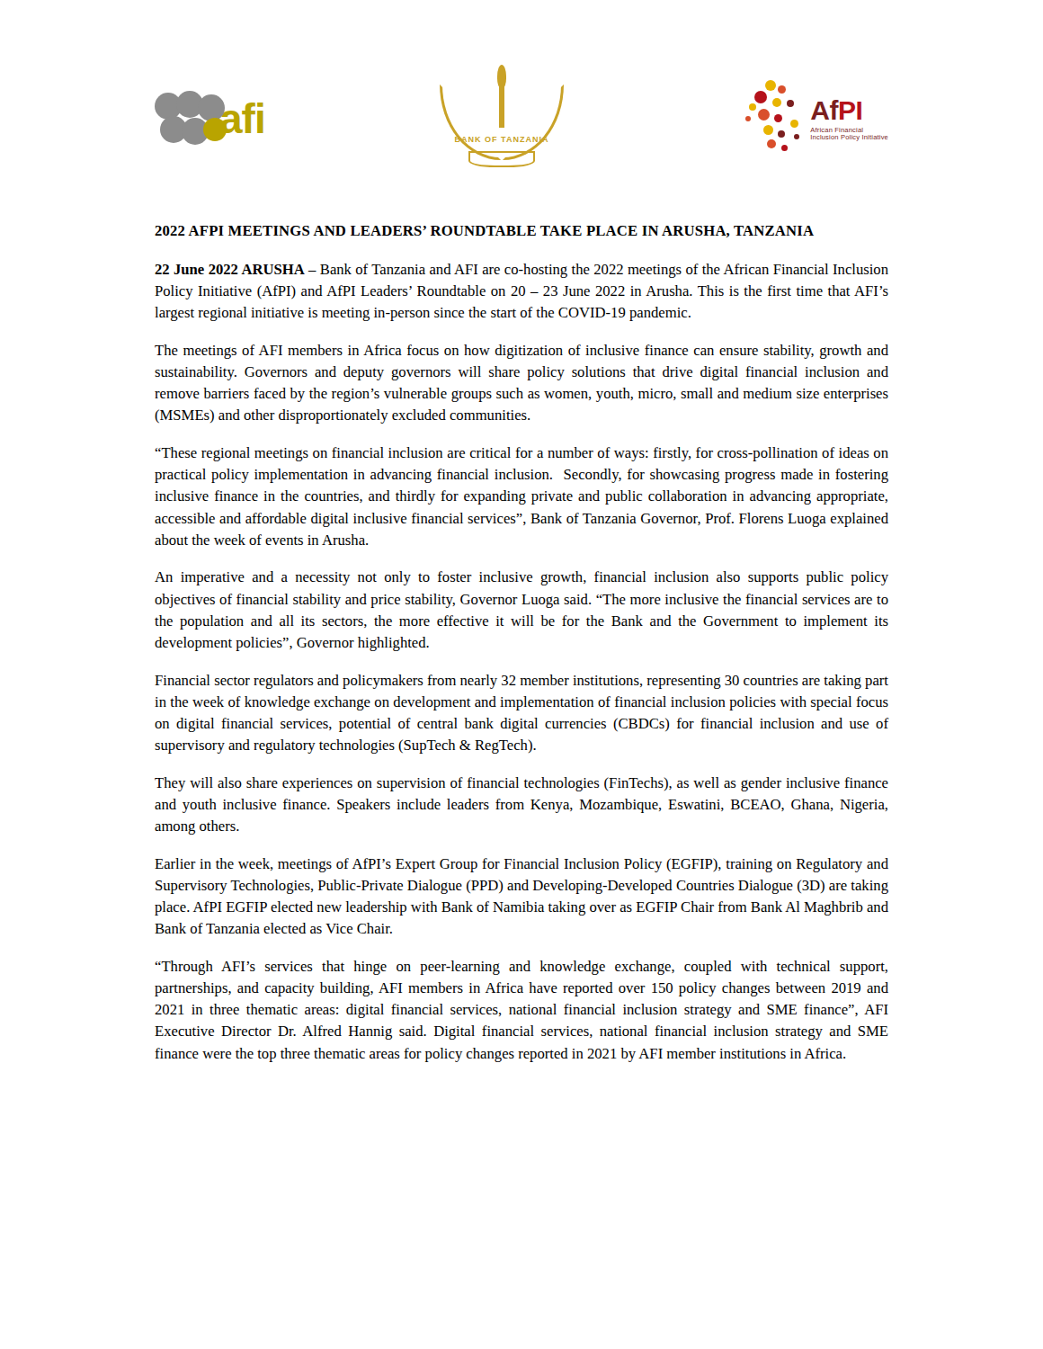afi
BANK OF TANZANIA
AfPI
African Financial
Inclusion Policy Initiative
2022 AfPI Meetings and Leaders’ Roundtable Take Place in Arusha, Tanzania
22 June 2022 ARUSHA – Bank of Tanzania and AFI are co-hosting the 2022 meetings of the African Financial Inclusion Policy Initiative (AfPI) and AfPI Leaders’ Roundtable on 20 – 23 June 2022 in Arusha. This is the first time that AFI’s largest regional initiative is meeting in-person since the start of the COVID-19 pandemic.
The meetings of AFI members in Africa focus on how digitization of inclusive finance can ensure stability, growth and sustainability. Governors and deputy governors will share policy solutions that drive digital financial inclusion and remove barriers faced by the region’s vulnerable groups such as women, youth, micro, small and medium size enterprises (MSMEs) and other disproportionately excluded communities.
“These regional meetings on financial inclusion are critical for a number of ways: firstly, for cross-pollination of ideas on practical policy implementation in advancing financial inclusion. Secondly, for showcasing progress made in fostering inclusive finance in the countries, and thirdly for expanding private and public collaboration in advancing appropriate, accessible and affordable digital inclusive financial services”, Bank of Tanzania Governor, Prof. Florens Luoga explained about the week of events in Arusha.
An imperative and a necessity not only to foster inclusive growth, financial inclusion also supports public policy objectives of financial stability and price stability, Governor Luoga said. “The more inclusive the financial services are to the population and all its sectors, the more effective it will be for the Bank and the Government to implement its development policies”, Governor highlighted.
Financial sector regulators and policymakers from nearly 32 member institutions, representing 30 countries are taking part in the week of knowledge exchange on development and implementation of financial inclusion policies with special focus on digital financial services, potential of central bank digital currencies (CBDCs) for financial inclusion and use of supervisory and regulatory technologies (SupTech & RegTech).
They will also share experiences on supervision of financial technologies (FinTechs), as well as gender inclusive finance and youth inclusive finance. Speakers include leaders from Kenya, Mozambique, Eswatini, BCEAO, Ghana, Nigeria, among others.
Earlier in the week, meetings of AfPI’s Expert Group for Financial Inclusion Policy (EGFIP), training on Regulatory and Supervisory Technologies, Public-Private Dialogue (PPD) and Developing-Developed Countries Dialogue (3D) are taking place. AfPI EGFIP elected new leadership with Bank of Namibia taking over as EGFIP Chair from Bank Al Maghbrib and Bank of Tanzania elected as Vice Chair.
“Through AFI’s services that hinge on peer-learning and knowledge exchange, coupled with technical support, partnerships, and capacity building, AFI members in Africa have reported over 150 policy changes between 2019 and 2021 in three thematic areas: digital financial services, national financial inclusion strategy and SME finance”, AFI Executive Director Dr. Alfred Hannig said. Digital financial services, national financial inclusion strategy and SME finance were the top three thematic areas for policy changes reported in 2021 by AFI member institutions in Africa.